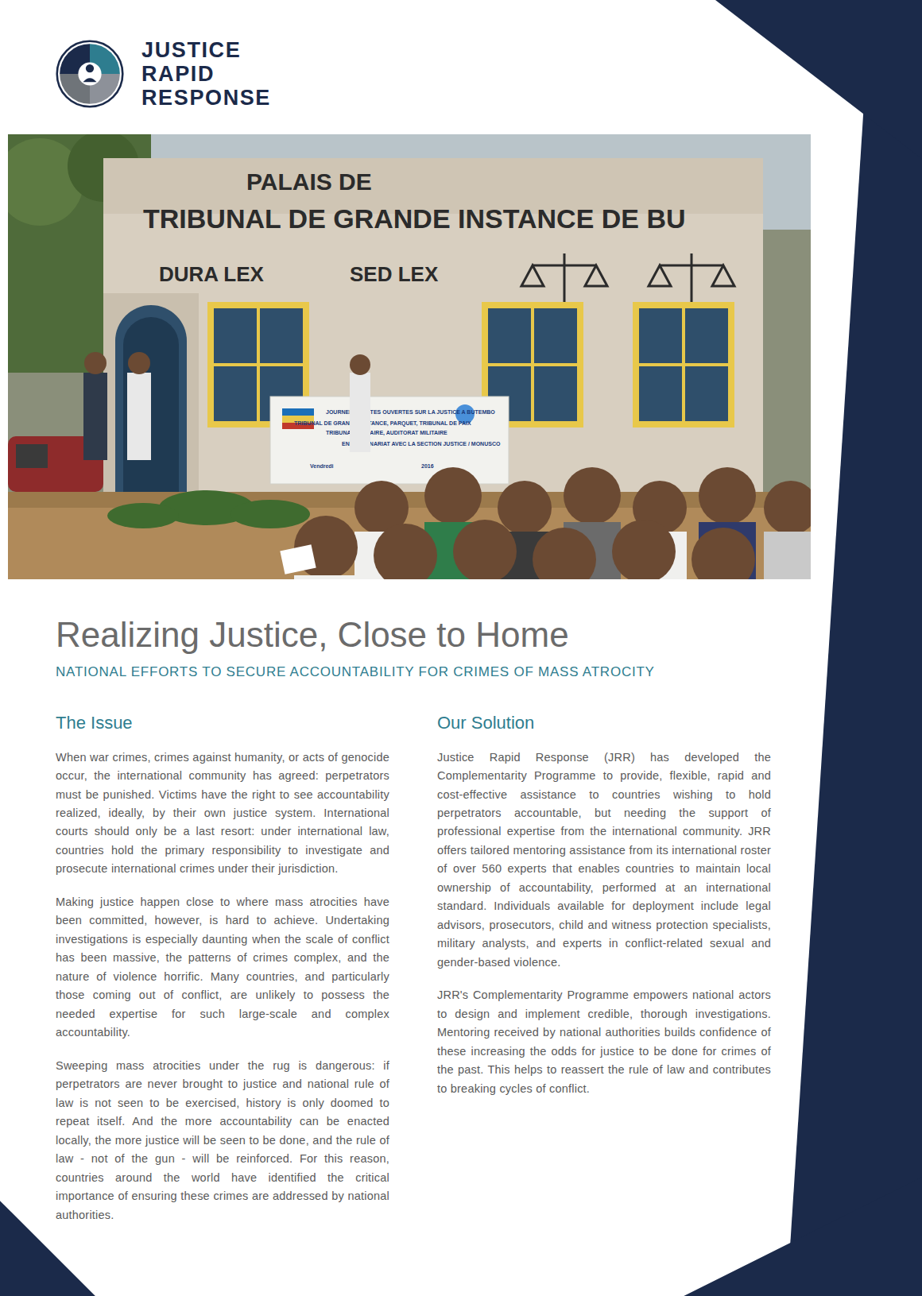Justice
Rapid
Response
PALAIS DE TRIBUNAL DE GRANDE INSTANCE DE BU DURA LEX SED LEX JOURNEES PORTES OUVERTES SUR LA JUSTICE A BUTEMBO TRIBUNAL DE GRANDE INSTANCE, PARQUET, TRIBUNAL DE PAIX TRIBUNAL MILITAIRE, AUDITORAT MILITAIRE EN PARTENARIAT AVEC LA SECTION JUSTICE / MONUSCO Vendredi 2016
Realizing Justice, Close to Home
National efforts to secure accountability for crimes of mass atrocity
The Issue
When war crimes, crimes against humanity, or acts of genocide occur, the international community has agreed: perpetrators must be punished. Victims have the right to see accountability realized, ideally, by their own justice system. International courts should only be a last resort: under international law, countries hold the primary responsibility to investigate and prosecute international crimes under their jurisdiction.
Making justice happen close to where mass atrocities have been committed, however, is hard to achieve. Undertaking investigations is especially daunting when the scale of conflict has been massive, the patterns of crimes complex, and the nature of violence horrific. Many countries, and particularly those coming out of conflict, are unlikely to possess the needed expertise for such large-scale and complex accountability.
Sweeping mass atrocities under the rug is dangerous: if perpetrators are never brought to justice and national rule of law is not seen to be exercised, history is only doomed to repeat itself. And the more accountability can be enacted locally, the more justice will be seen to be done, and the rule of law - not of the gun - will be reinforced. For this reason, countries around the world have identified the critical importance of ensuring these crimes are addressed by national authorities.
Our Solution
Justice Rapid Response (JRR) has developed the Complementarity Programme to provide, flexible, rapid and cost-effective assistance to countries wishing to hold perpetrators accountable, but needing the support of professional expertise from the international community. JRR offers tailored mentoring assistance from its international roster of over 560 experts that enables countries to maintain local ownership of accountability, performed at an international standard. Individuals available for deployment include legal advisors, prosecutors, child and witness protection specialists, military analysts, and experts in conflict-related sexual and gender-based violence.
JRR's Complementarity Programme empowers national actors to design and implement credible, thorough investigations. Mentoring received by national authorities builds confidence of these increasing the odds for justice to be done for crimes of the past. This helps to reassert the rule of law and contributes to breaking cycles of conflict.